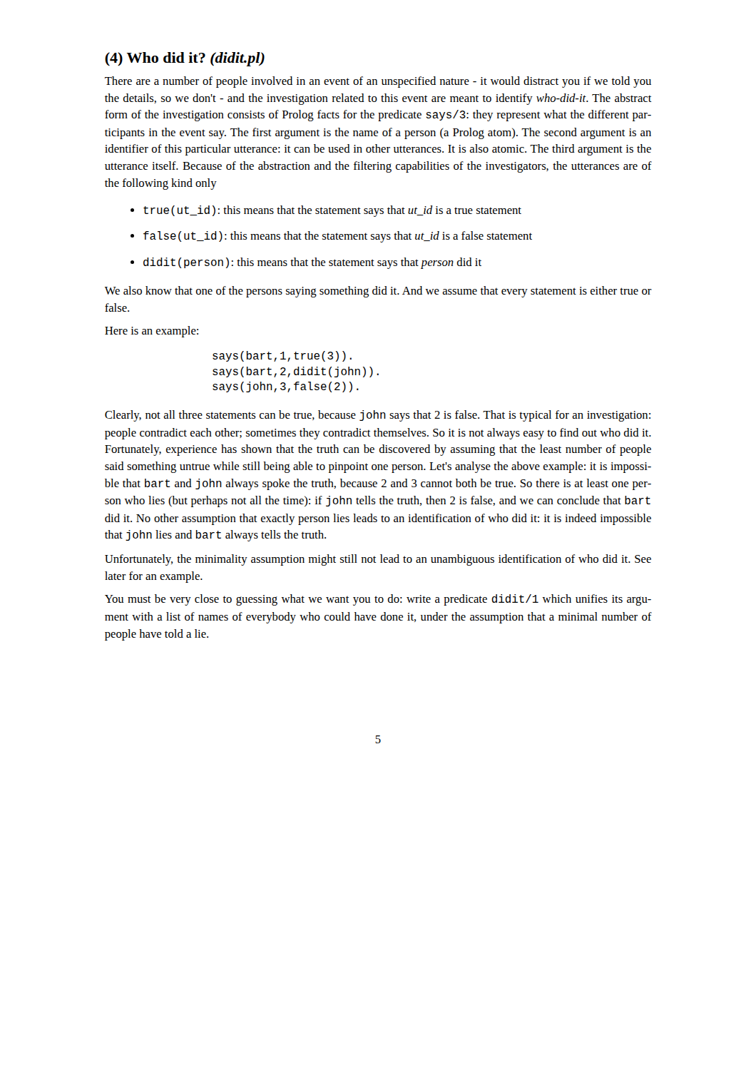(4) Who did it? (didit.pl)
There are a number of people involved in an event of an unspecified nature - it would distract you if we told you the details, so we don't - and the investigation related to this event are meant to identify who-did-it. The abstract form of the investigation consists of Prolog facts for the predicate says/3: they represent what the different participants in the event say. The first argument is the name of a person (a Prolog atom). The second argument is an identifier of this particular utterance: it can be used in other utterances. It is also atomic. The third argument is the utterance itself. Because of the abstraction and the filtering capabilities of the investigators, the utterances are of the following kind only
true(ut_id): this means that the statement says that ut_id is a true statement
false(ut_id): this means that the statement says that ut_id is a false statement
didit(person): this means that the statement says that person did it
We also know that one of the persons saying something did it. And we assume that every statement is either true or false.
Here is an example:
says(bart,1,true(3)).
says(bart,2,didit(john)).
says(john,3,false(2)).
Clearly, not all three statements can be true, because john says that 2 is false. That is typical for an investigation: people contradict each other; sometimes they contradict themselves. So it is not always easy to find out who did it. Fortunately, experience has shown that the truth can be discovered by assuming that the least number of people said something untrue while still being able to pinpoint one person. Let's analyse the above example: it is impossible that bart and john always spoke the truth, because 2 and 3 cannot both be true. So there is at least one person who lies (but perhaps not all the time): if john tells the truth, then 2 is false, and we can conclude that bart did it. No other assumption that exactly person lies leads to an identification of who did it: it is indeed impossible that john lies and bart always tells the truth.
Unfortunately, the minimality assumption might still not lead to an unambiguous identification of who did it. See later for an example.
You must be very close to guessing what we want you to do: write a predicate didit/1 which unifies its argument with a list of names of everybody who could have done it, under the assumption that a minimal number of people have told a lie.
5